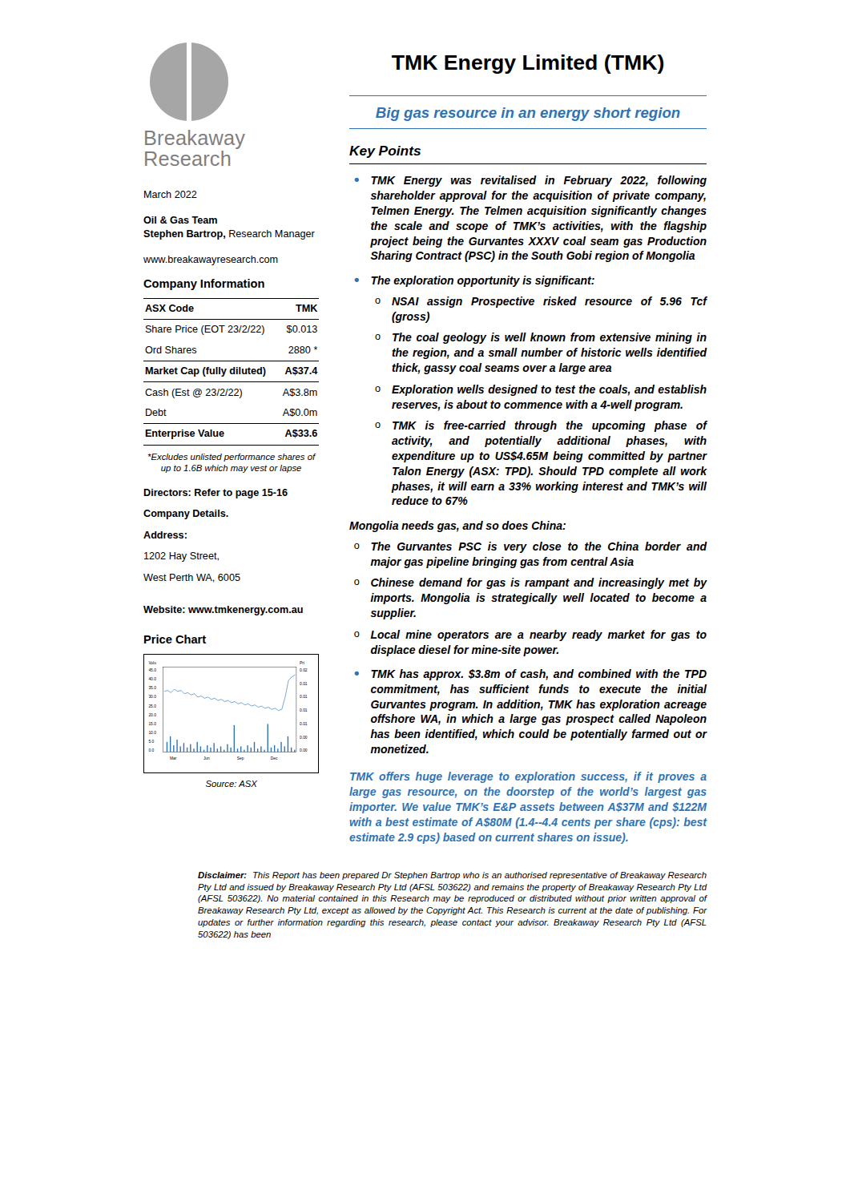BreakawayResearch
March 2022
Oil & Gas Team
Stephen Bartrop, Research Manager
www.breakawayresearch.com
Company Information
| ASX Code | TMK |
| Share Price (EOT 23/2/22) | $0.013 |
| Ord Shares | 2880 * |
| Market Cap (fully diluted) | A$37.4 |
| Cash (Est @ 23/2/22) | A$3.8m |
| Debt | A$0.0m |
| Enterprise Value | A$33.6 |
*Excludes unlisted performance shares of up to 1.6B which may vest or lapse
Directors: Refer to page 15-16
Company Details.
Address:
1202 Hay Street,
West Perth WA, 6005
Website: www.tmkenergy.com.au
Price Chart
Volu 45.0 40.0 35.0 30.0 25.0 20.0 15.0 10.0 5.0 0.0 Pri 0.02 0.01 0.01 0.01 0.01 0.00 0.00 Mar Jun Sep Dec
Source: ASX
TMK Energy Limited (TMK)
Big gas resource in an energy short region
Key Points
TMK Energy was revitalised in February 2022, following shareholder approval for the acquisition of private company, Telmen Energy. The Telmen acquisition significantly changes the scale and scope of TMK’s activities, with the flagship project being the Gurvantes XXXV coal seam gas Production Sharing Contract (PSC) in the South Gobi region of Mongolia
The exploration opportunity is significant:
NSAI assign Prospective risked resource of 5.96 Tcf (gross)
The coal geology is well known from extensive mining in the region, and a small number of historic wells identified thick, gassy coal seams over a large area
Exploration wells designed to test the coals, and establish reserves, is about to commence with a 4-well program.
TMK is free-carried through the upcoming phase of activity, and potentially additional phases, with expenditure up to US$4.65M being committed by partner Talon Energy (ASX: TPD). Should TPD complete all work phases, it will earn a 33% working interest and TMK’s will reduce to 67%
Mongolia needs gas, and so does China:
The Gurvantes PSC is very close to the China border and major gas pipeline bringing gas from central Asia
Chinese demand for gas is rampant and increasingly met by imports. Mongolia is strategically well located to become a supplier.
Local mine operators are a nearby ready market for gas to displace diesel for mine-site power.
TMK has approx. $3.8m of cash, and combined with the TPD commitment, has sufficient funds to execute the initial Gurvantes program. In addition, TMK has exploration acreage offshore WA, in which a large gas prospect called Napoleon has been identified, which could be potentially farmed out or monetized.
TMK offers huge leverage to exploration success, if it proves a large gas resource, on the doorstep of the world’s largest gas importer. We value TMK’s E&P assets between A$37M and $122M with a best estimate of A$80M (1.4--4.4 cents per share (cps): best estimate 2.9 cps) based on current shares on issue).
Disclaimer: This Report has been prepared Dr Stephen Bartrop who is an authorised representative of Breakaway Research Pty Ltd and issued by Breakaway Research Pty Ltd (AFSL 503622) and remains the property of Breakaway Research Pty Ltd (AFSL 503622). No material contained in this Research may be reproduced or distributed without prior written approval of Breakaway Research Pty Ltd, except as allowed by the Copyright Act. This Research is current at the date of publishing. For updates or further information regarding this research, please contact your advisor. Breakaway Research Pty Ltd (AFSL 503622) has been